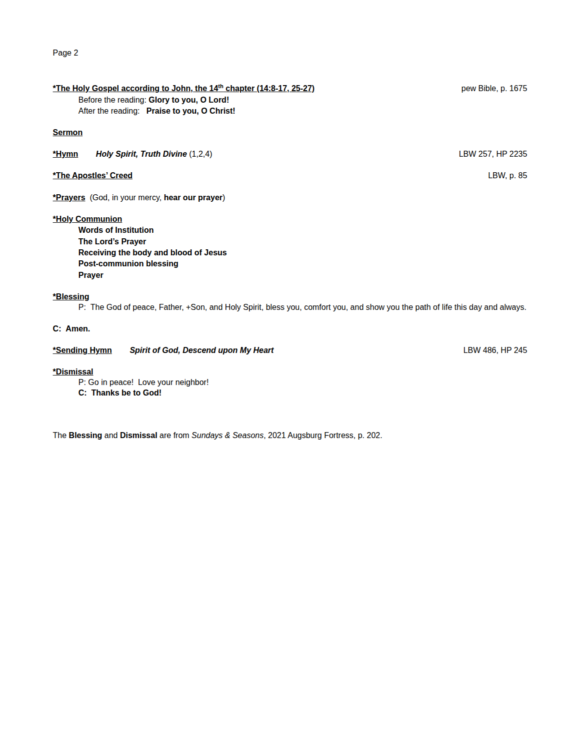Page 2
*The Holy Gospel according to John, the 14th chapter (14:8-17, 25-27)
pew Bible, p. 1675
Before the reading: Glory to you, O Lord!
After the reading: Praise to you, O Christ!
Sermon
*Hymn Holy Spirit, Truth Divine (1,2,4)
LBW 257, HP 2235
*The Apostles’ Creed
LBW, p. 85
*Prayers (God, in your mercy, hear our prayer)
*Holy Communion
Words of Institution
The Lord’s Prayer
Receiving the body and blood of Jesus
Post-communion blessing
Prayer
*Blessing
P: The God of peace, Father, +Son, and Holy Spirit, bless you, comfort you, and show you the path of life this day and always.
C: Amen.
*Sending Hymn Spirit of God, Descend upon My Heart
LBW 486, HP 245
*Dismissal
P: Go in peace! Love your neighbor!
C: Thanks be to God!
The Blessing and Dismissal are from Sundays & Seasons, 2021 Augsburg Fortress, p. 202.